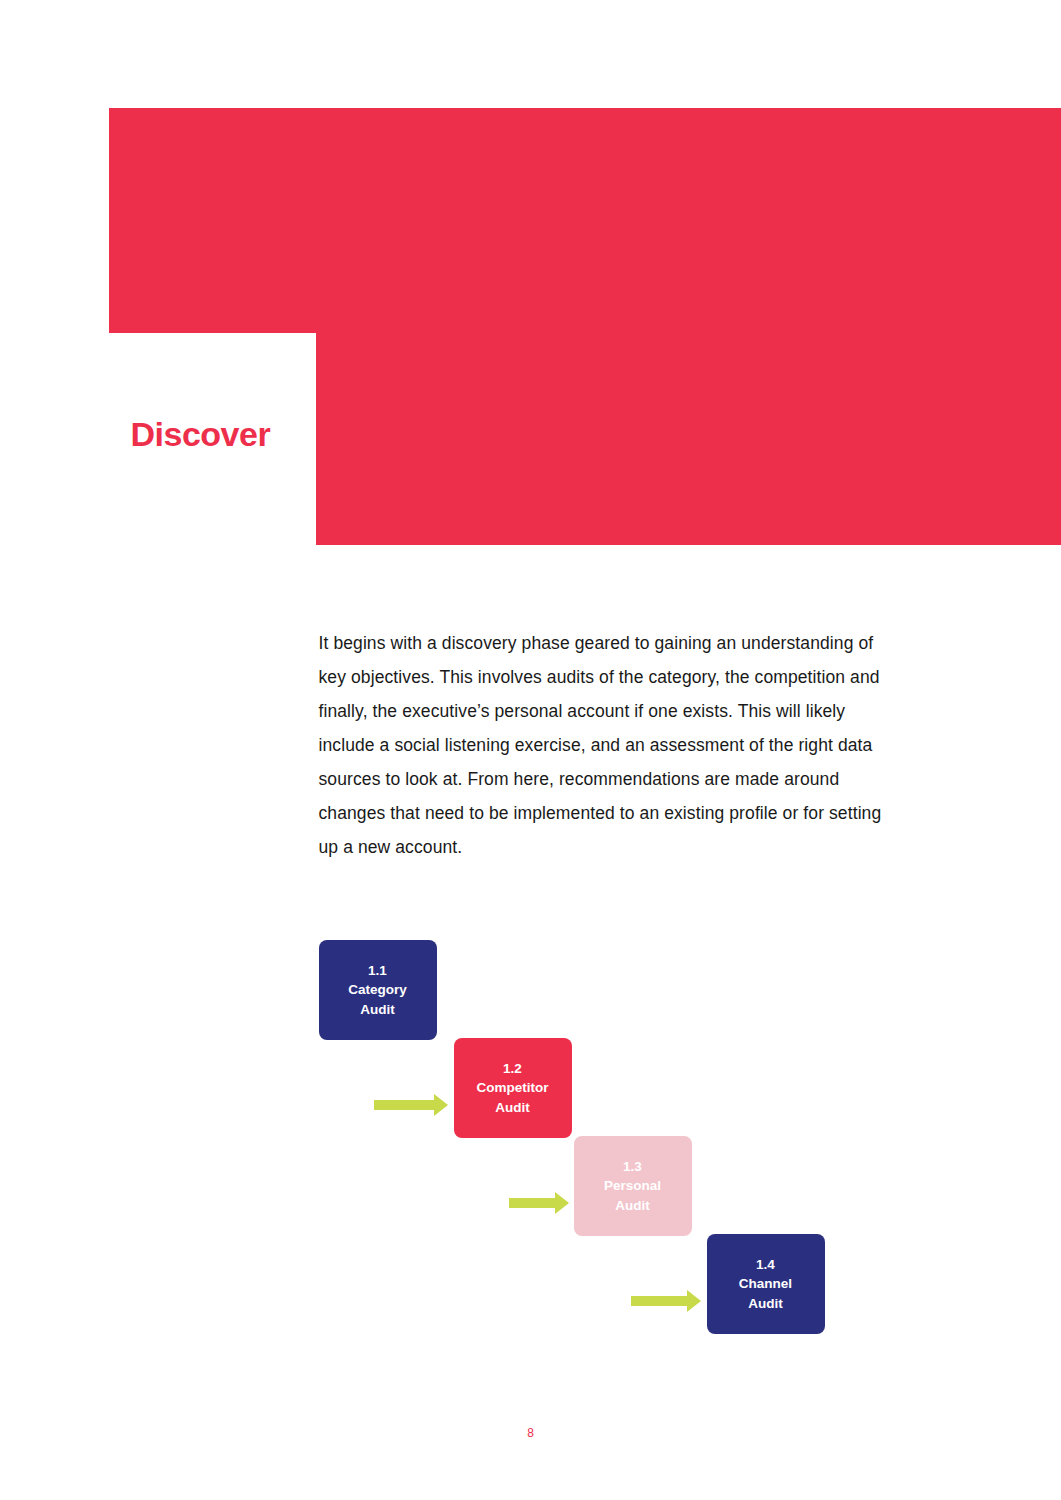Discover
It begins with a discovery phase geared to gaining an understanding of key objectives. This involves audits of the category, the competition and finally, the executive’s personal account if one exists. This will likely include a social listening exercise, and an assessment of the right data sources to look at. From here, recommendations are made around changes that need to be implemented to an existing profile or for setting up a new account.
1.1
Category
Audit
1.2
Competitor
Audit
1.3
Personal
Audit
1.4
Channel
Audit
8